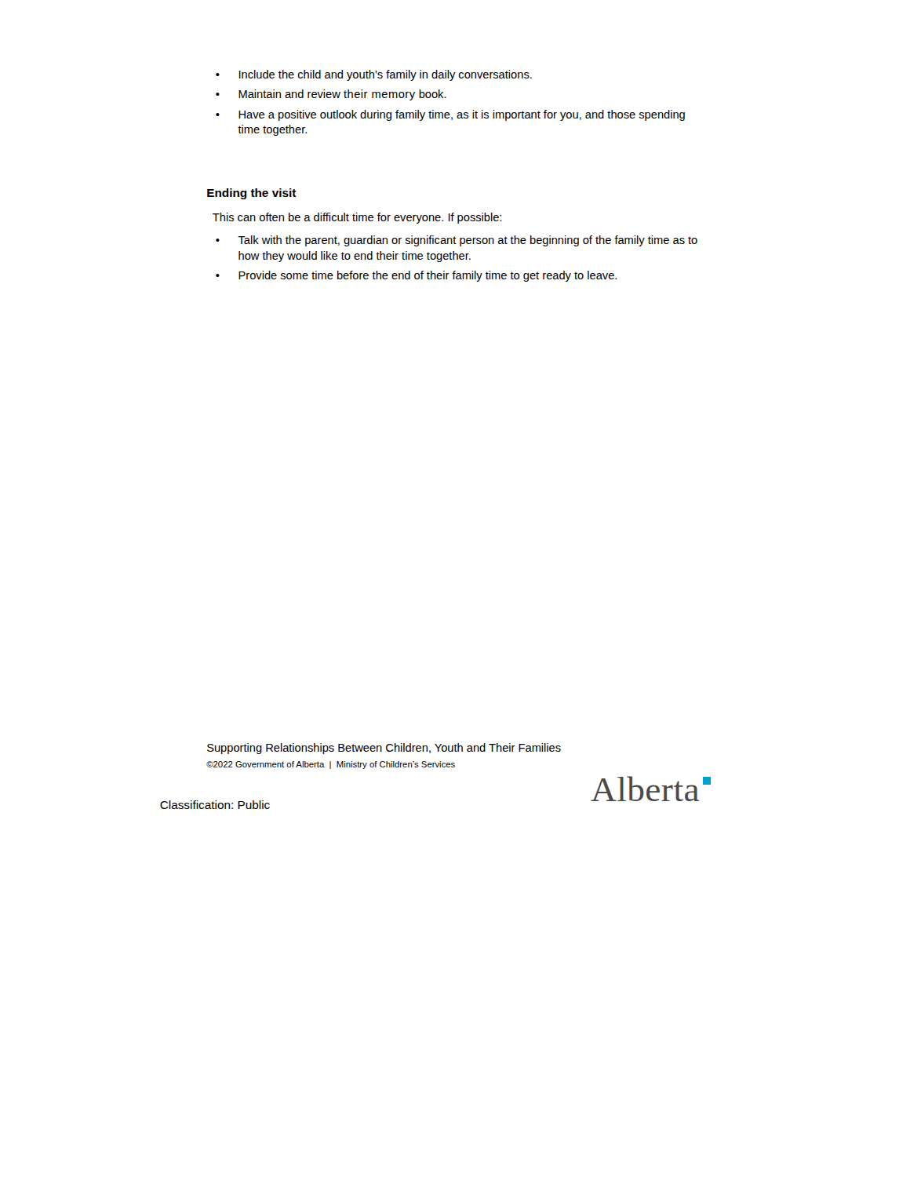Include the child and youth’s family in daily conversations.
Maintain and review their memory book.
Have a positive outlook during family time, as it is important for you, and those spending time together.
Ending the visit
This can often be a difficult time for everyone. If possible:
Talk with the parent, guardian or significant person at the beginning of the family time as to how they would like to end their time together.
Provide some time before the end of their family time to get ready to leave.
Supporting Relationships Between Children, Youth and Their Families
©2022 Government of Alberta | Ministry of Children’s Services
Classification: Public
Alberta